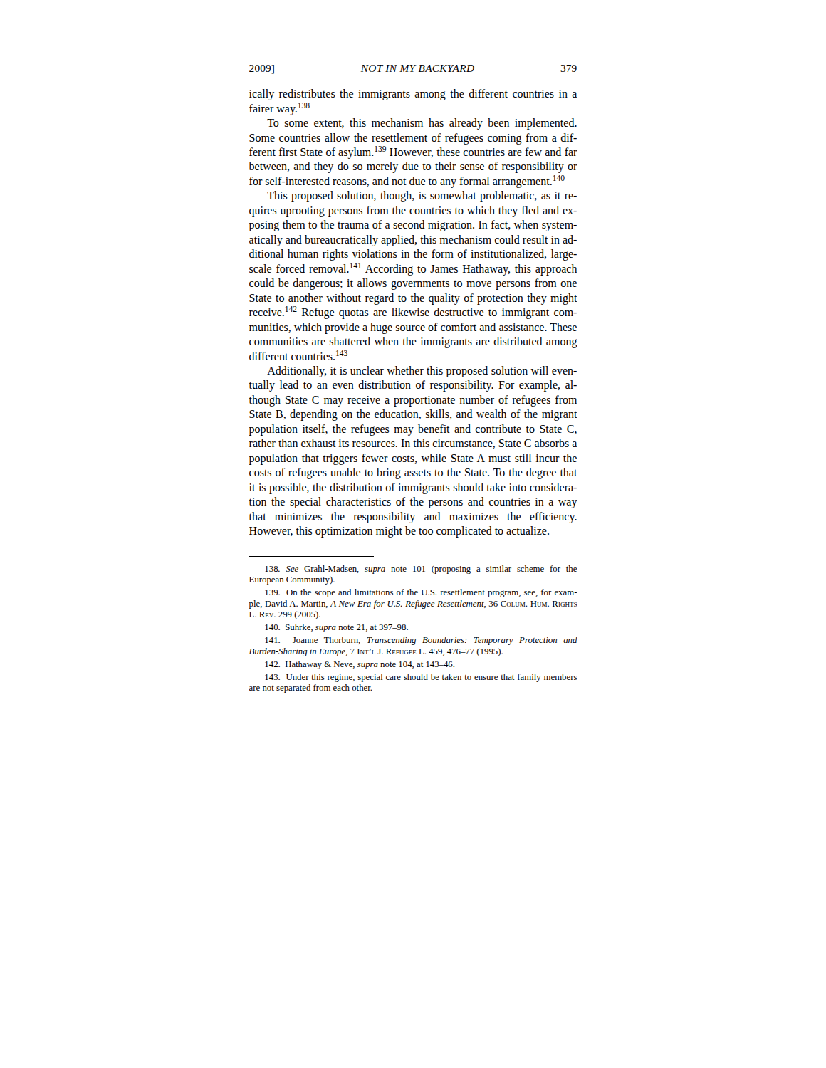2009] Not in My Backyard 379
ically redistributes the immigrants among the different countries in a fairer way.138
To some extent, this mechanism has already been implemented. Some countries allow the resettlement of refugees coming from a different first State of asylum.139 However, these countries are few and far between, and they do so merely due to their sense of responsibility or for self-interested reasons, and not due to any formal arrangement.140
This proposed solution, though, is somewhat problematic, as it requires uprooting persons from the countries to which they fled and exposing them to the trauma of a second migration. In fact, when systematically and bureaucratically applied, this mechanism could result in additional human rights violations in the form of institutionalized, large-scale forced removal.141 According to James Hathaway, this approach could be dangerous; it allows governments to move persons from one State to another without regard to the quality of protection they might receive.142 Refuge quotas are likewise destructive to immigrant communities, which provide a huge source of comfort and assistance. These communities are shattered when the immigrants are distributed among different countries.143
Additionally, it is unclear whether this proposed solution will eventually lead to an even distribution of responsibility. For example, although State C may receive a proportionate number of refugees from State B, depending on the education, skills, and wealth of the migrant population itself, the refugees may benefit and contribute to State C, rather than exhaust its resources. In this circumstance, State C absorbs a population that triggers fewer costs, while State A must still incur the costs of refugees unable to bring assets to the State. To the degree that it is possible, the distribution of immigrants should take into consideration the special characteristics of the persons and countries in a way that minimizes the responsibility and maximizes the efficiency. However, this optimization might be too complicated to actualize.
138. See Grahl-Madsen, supra note 101 (proposing a similar scheme for the European Community).
139. On the scope and limitations of the U.S. resettlement program, see, for example, David A. Martin, A New Era for U.S. Refugee Resettlement, 36 Colum. Hum. Rights L. Rev. 299 (2005).
140. Suhrke, supra note 21, at 397–98.
141. Joanne Thorburn, Transcending Boundaries: Temporary Protection and Burden-Sharing in Europe, 7 Int’l J. Refugee L. 459, 476–77 (1995).
142. Hathaway & Neve, supra note 104, at 143–46.
143. Under this regime, special care should be taken to ensure that family members are not separated from each other.